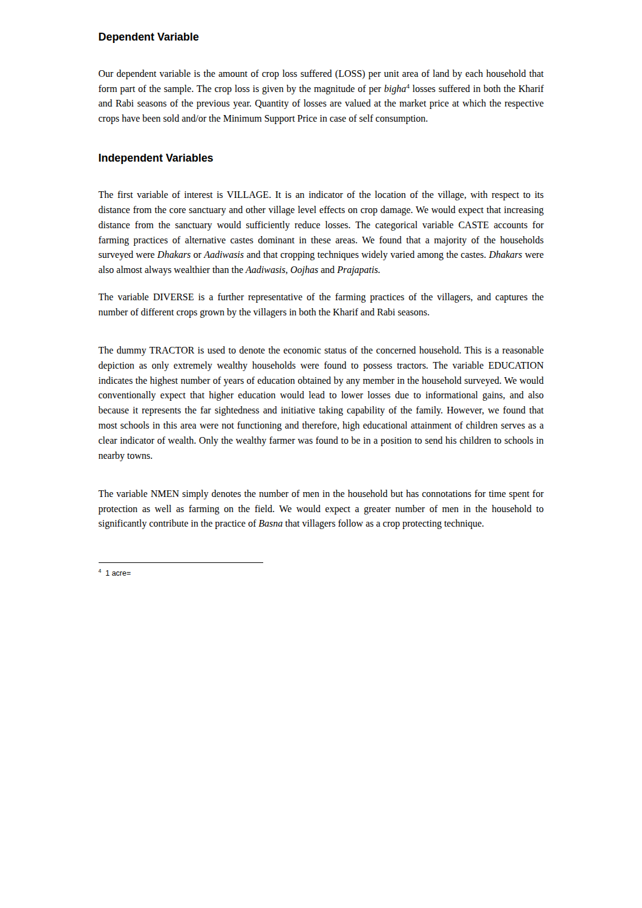Dependent Variable
Our dependent variable is the amount of crop loss suffered (LOSS) per unit area of land by each household that form part of the sample. The crop loss is given by the magnitude of per bigha4 losses suffered in both the Kharif and Rabi seasons of the previous year. Quantity of losses are valued at the market price at which the respective crops have been sold and/or the Minimum Support Price in case of self consumption.
Independent Variables
The first variable of interest is VILLAGE. It is an indicator of the location of the village, with respect to its distance from the core sanctuary and other village level effects on crop damage. We would expect that increasing distance from the sanctuary would sufficiently reduce losses. The categorical variable CASTE accounts for farming practices of alternative castes dominant in these areas. We found that a majority of the households surveyed were Dhakars or Aadiwasis and that cropping techniques widely varied among the castes. Dhakars were also almost always wealthier than the Aadiwasis, Oojhas and Prajapatis.
The variable DIVERSE is a further representative of the farming practices of the villagers, and captures the number of different crops grown by the villagers in both the Kharif and Rabi seasons.
The dummy TRACTOR is used to denote the economic status of the concerned household. This is a reasonable depiction as only extremely wealthy households were found to possess tractors. The variable EDUCATION indicates the highest number of years of education obtained by any member in the household surveyed. We would conventionally expect that higher education would lead to lower losses due to informational gains, and also because it represents the far sightedness and initiative taking capability of the family. However, we found that most schools in this area were not functioning and therefore, high educational attainment of children serves as a clear indicator of wealth. Only the wealthy farmer was found to be in a position to send his children to schools in nearby towns.
The variable NMEN simply denotes the number of men in the household but has connotations for time spent for protection as well as farming on the field. We would expect a greater number of men in the household to significantly contribute in the practice of Basna that villagers follow as a crop protecting technique.
4 1 acre=